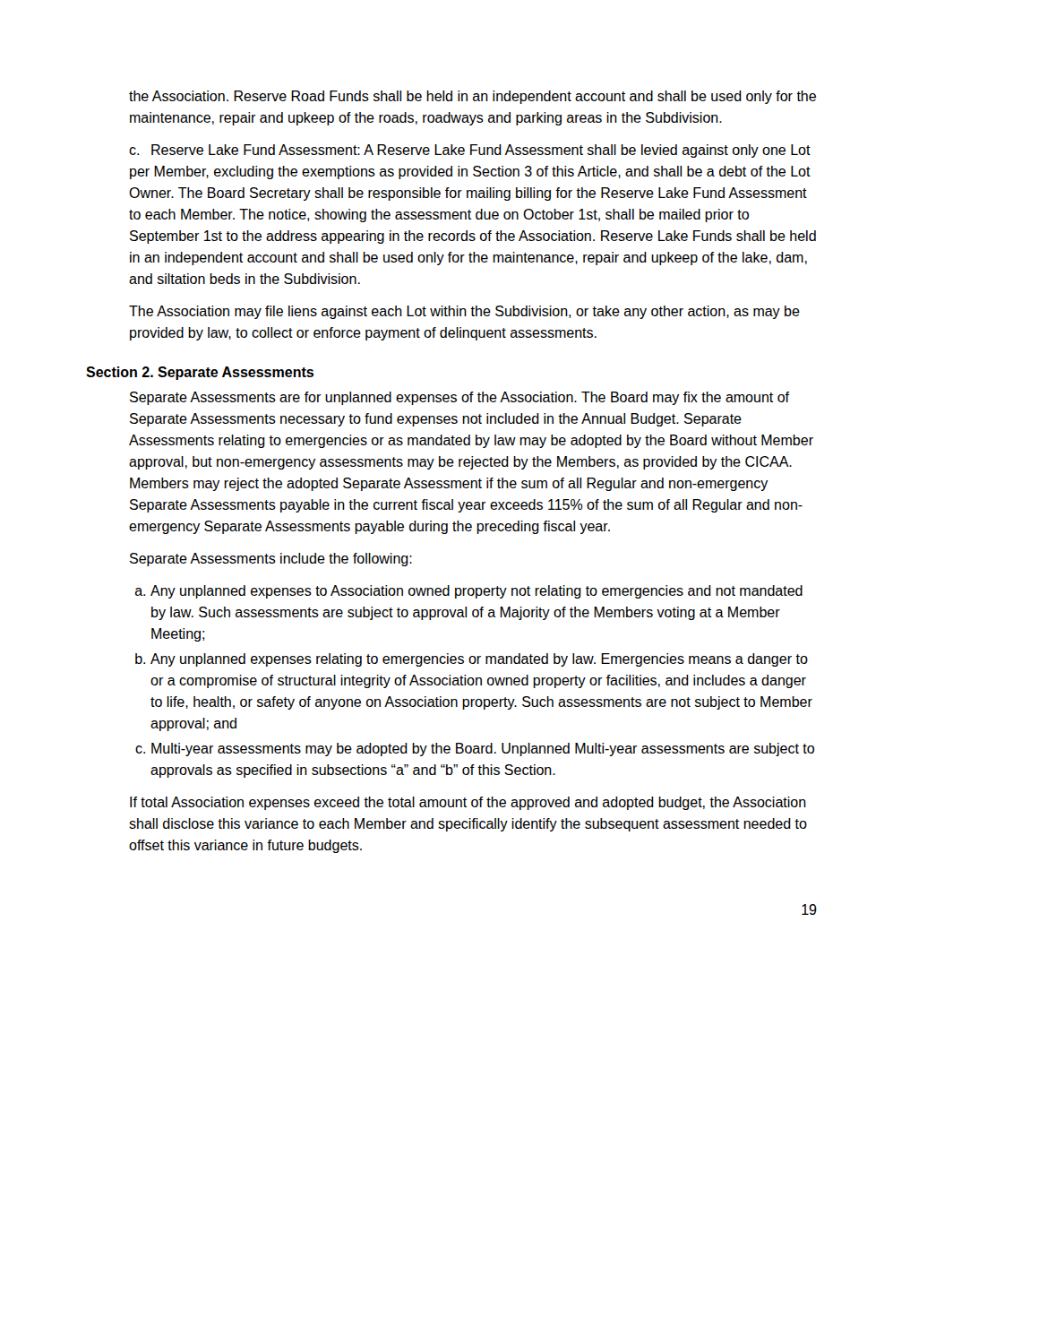the Association. Reserve Road Funds shall be held in an independent account and shall be used only for the maintenance, repair and upkeep of the roads, roadways and parking areas in the Subdivision.
c. Reserve Lake Fund Assessment: A Reserve Lake Fund Assessment shall be levied against only one Lot per Member, excluding the exemptions as provided in Section 3 of this Article, and shall be a debt of the Lot Owner. The Board Secretary shall be responsible for mailing billing for the Reserve Lake Fund Assessment to each Member. The notice, showing the assessment due on October 1st, shall be mailed prior to September 1st to the address appearing in the records of the Association. Reserve Lake Funds shall be held in an independent account and shall be used only for the maintenance, repair and upkeep of the lake, dam, and siltation beds in the Subdivision.
The Association may file liens against each Lot within the Subdivision, or take any other action, as may be provided by law, to collect or enforce payment of delinquent assessments.
Section 2. Separate Assessments
Separate Assessments are for unplanned expenses of the Association. The Board may fix the amount of Separate Assessments necessary to fund expenses not included in the Annual Budget. Separate Assessments relating to emergencies or as mandated by law may be adopted by the Board without Member approval, but non-emergency assessments may be rejected by the Members, as provided by the CICAA. Members may reject the adopted Separate Assessment if the sum of all Regular and non-emergency Separate Assessments payable in the current fiscal year exceeds 115% of the sum of all Regular and non-emergency Separate Assessments payable during the preceding fiscal year.
Separate Assessments include the following:
Any unplanned expenses to Association owned property not relating to emergencies and not mandated by law. Such assessments are subject to approval of a Majority of the Members voting at a Member Meeting;
Any unplanned expenses relating to emergencies or mandated by law. Emergencies means a danger to or a compromise of structural integrity of Association owned property or facilities, and includes a danger to life, health, or safety of anyone on Association property. Such assessments are not subject to Member approval; and
Multi-year assessments may be adopted by the Board. Unplanned Multi-year assessments are subject to approvals as specified in subsections “a” and “b” of this Section.
If total Association expenses exceed the total amount of the approved and adopted budget, the Association shall disclose this variance to each Member and specifically identify the subsequent assessment needed to offset this variance in future budgets.
19